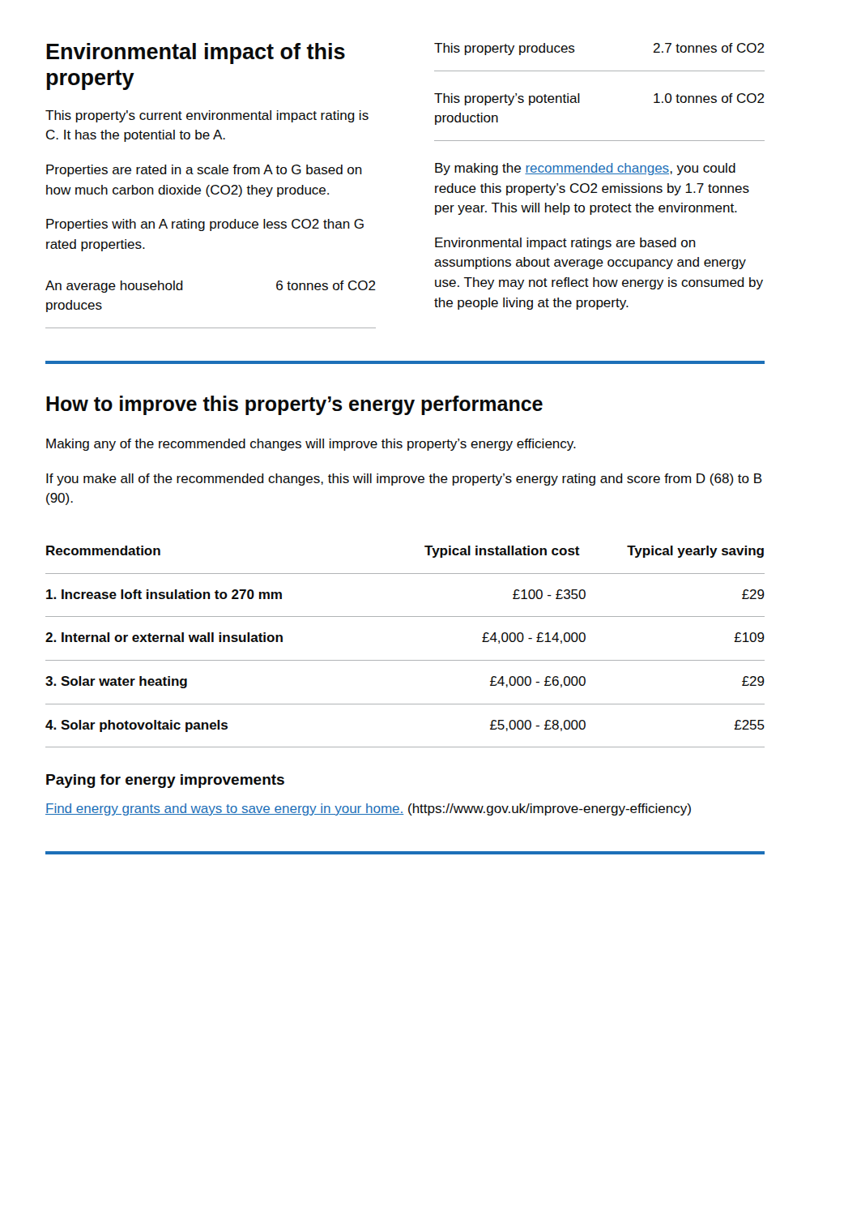Environmental impact of this property
This property's current environmental impact rating is C. It has the potential to be A.
Properties are rated in a scale from A to G based on how much carbon dioxide (CO2) they produce.
Properties with an A rating produce less CO2 than G rated properties.
An average household produces
6 tonnes of CO2
This property produces
2.7 tonnes of CO2
This property’s potential production
1.0 tonnes of CO2
By making the recommended changes, you could reduce this property’s CO2 emissions by 1.7 tonnes per year. This will help to protect the environment.
Environmental impact ratings are based on assumptions about average occupancy and energy use. They may not reflect how energy is consumed by the people living at the property.
How to improve this property’s energy performance
Making any of the recommended changes will improve this property’s energy efficiency.
If you make all of the recommended changes, this will improve the property’s energy rating and score from D (68) to B (90).
Recommended improvements, typical installation cost and typical yearly saving
| Recommendation | Typical installation cost | Typical yearly saving |
| --- | --- | --- |
| 1. Increase loft insulation to 270 mm | £100 - £350 | £29 |
| 2. Internal or external wall insulation | £4,000 - £14,000 | £109 |
| 3. Solar water heating | £4,000 - £6,000 | £29 |
| 4. Solar photovoltaic panels | £5,000 - £8,000 | £255 |
Paying for energy improvements
Find energy grants and ways to save energy in your home. (https://www.gov.uk/improve-energy-efficiency)